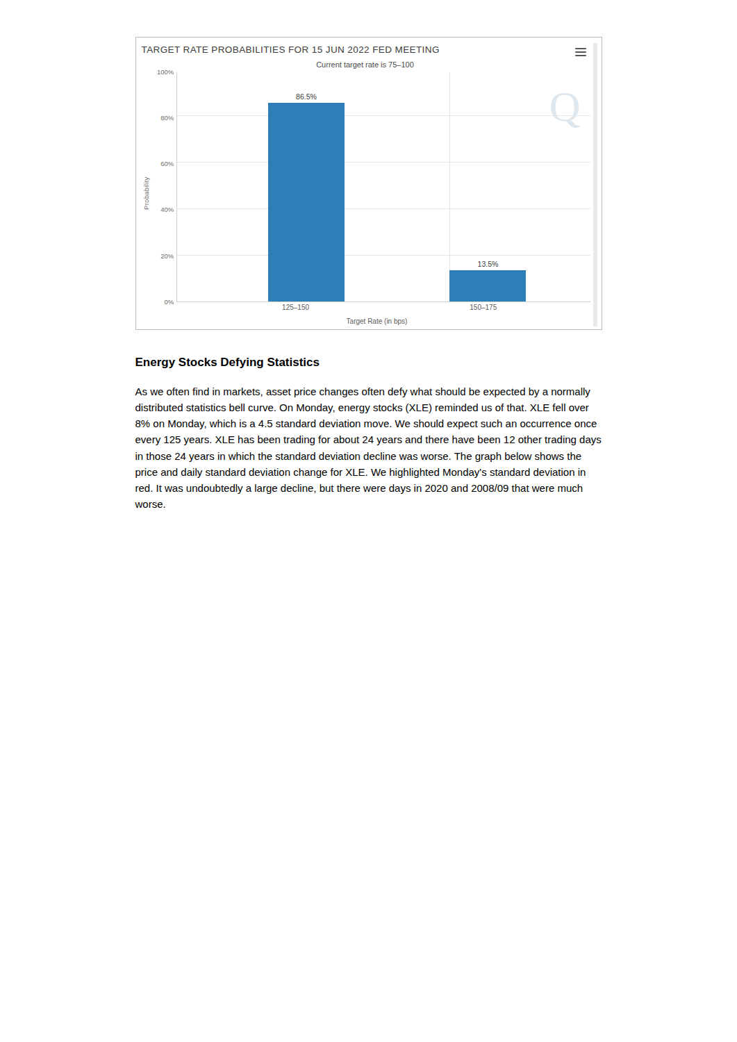TARGET RATE PROBABILITIES FOR 15 JUN 2022 FED MEETING
Current target rate is 75–100
Probability
100%
80%
60%
40%
20%
0%
Q
86.5%
13.5%
125–150 150–175
Target Rate (in bps)
Energy Stocks Defying Statistics
As we often find in markets, asset price changes often defy what should be expected by a normally distributed statistics bell curve. On Monday, energy stocks (XLE) reminded us of that. XLE fell over 8% on Monday, which is a 4.5 standard deviation move. We should expect such an occurrence once every 125 years. XLE has been trading for about 24 years and there have been 12 other trading days in those 24 years in which the standard deviation decline was worse. The graph below shows the price and daily standard deviation change for XLE. We highlighted Monday's standard deviation in red. It was undoubtedly a large decline, but there were days in 2020 and 2008/09 that were much worse.